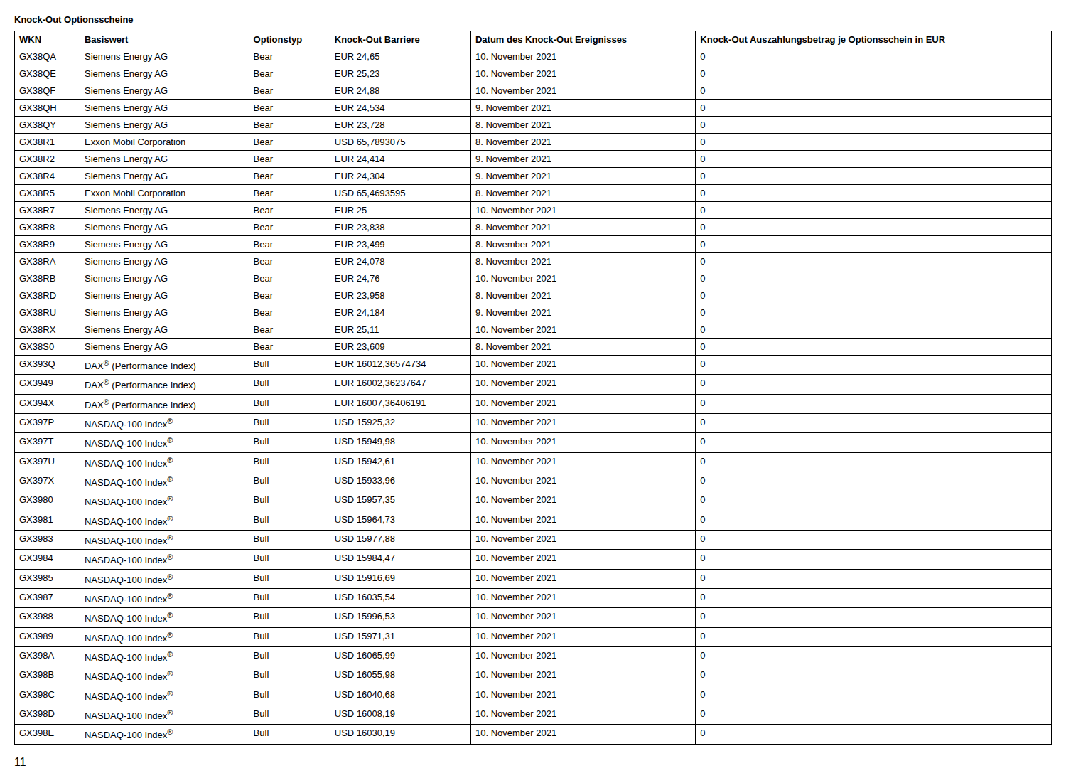Knock-Out Optionsscheine
| WKN | Basiswert | Optionstyp | Knock-Out Barriere | Datum des Knock-Out Ereignisses | Knock-Out Auszahlungsbetrag je Optionsschein in EUR |
| --- | --- | --- | --- | --- | --- |
| GX38QA | Siemens Energy AG | Bear | EUR 24,65 | 10. November 2021 | 0 |
| GX38QE | Siemens Energy AG | Bear | EUR 25,23 | 10. November 2021 | 0 |
| GX38QF | Siemens Energy AG | Bear | EUR 24,88 | 10. November 2021 | 0 |
| GX38QH | Siemens Energy AG | Bear | EUR 24,534 | 9. November 2021 | 0 |
| GX38QY | Siemens Energy AG | Bear | EUR 23,728 | 8. November 2021 | 0 |
| GX38R1 | Exxon Mobil Corporation | Bear | USD 65,7893075 | 8. November 2021 | 0 |
| GX38R2 | Siemens Energy AG | Bear | EUR 24,414 | 9. November 2021 | 0 |
| GX38R4 | Siemens Energy AG | Bear | EUR 24,304 | 9. November 2021 | 0 |
| GX38R5 | Exxon Mobil Corporation | Bear | USD 65,4693595 | 8. November 2021 | 0 |
| GX38R7 | Siemens Energy AG | Bear | EUR 25 | 10. November 2021 | 0 |
| GX38R8 | Siemens Energy AG | Bear | EUR 23,838 | 8. November 2021 | 0 |
| GX38R9 | Siemens Energy AG | Bear | EUR 23,499 | 8. November 2021 | 0 |
| GX38RA | Siemens Energy AG | Bear | EUR 24,078 | 8. November 2021 | 0 |
| GX38RB | Siemens Energy AG | Bear | EUR 24,76 | 10. November 2021 | 0 |
| GX38RD | Siemens Energy AG | Bear | EUR 23,958 | 8. November 2021 | 0 |
| GX38RU | Siemens Energy AG | Bear | EUR 24,184 | 9. November 2021 | 0 |
| GX38RX | Siemens Energy AG | Bear | EUR 25,11 | 10. November 2021 | 0 |
| GX38S0 | Siemens Energy AG | Bear | EUR 23,609 | 8. November 2021 | 0 |
| GX393Q | DAX ® (Performance Index) | Bull | EUR 16012,36574734 | 10. November 2021 | 0 |
| GX3949 | DAX ® (Performance Index) | Bull | EUR 16002,36237647 | 10. November 2021 | 0 |
| GX394X | DAX ® (Performance Index) | Bull | EUR 16007,36406191 | 10. November 2021 | 0 |
| GX397P | NASDAQ-100 Index ® | Bull | USD 15925,32 | 10. November 2021 | 0 |
| GX397T | NASDAQ-100 Index ® | Bull | USD 15949,98 | 10. November 2021 | 0 |
| GX397U | NASDAQ-100 Index ® | Bull | USD 15942,61 | 10. November 2021 | 0 |
| GX397X | NASDAQ-100 Index ® | Bull | USD 15933,96 | 10. November 2021 | 0 |
| GX3980 | NASDAQ-100 Index ® | Bull | USD 15957,35 | 10. November 2021 | 0 |
| GX3981 | NASDAQ-100 Index ® | Bull | USD 15964,73 | 10. November 2021 | 0 |
| GX3983 | NASDAQ-100 Index ® | Bull | USD 15977,88 | 10. November 2021 | 0 |
| GX3984 | NASDAQ-100 Index ® | Bull | USD 15984,47 | 10. November 2021 | 0 |
| GX3985 | NASDAQ-100 Index ® | Bull | USD 15916,69 | 10. November 2021 | 0 |
| GX3987 | NASDAQ-100 Index ® | Bull | USD 16035,54 | 10. November 2021 | 0 |
| GX3988 | NASDAQ-100 Index ® | Bull | USD 15996,53 | 10. November 2021 | 0 |
| GX3989 | NASDAQ-100 Index ® | Bull | USD 15971,31 | 10. November 2021 | 0 |
| GX398A | NASDAQ-100 Index ® | Bull | USD 16065,99 | 10. November 2021 | 0 |
| GX398B | NASDAQ-100 Index ® | Bull | USD 16055,98 | 10. November 2021 | 0 |
| GX398C | NASDAQ-100 Index ® | Bull | USD 16040,68 | 10. November 2021 | 0 |
| GX398D | NASDAQ-100 Index ® | Bull | USD 16008,19 | 10. November 2021 | 0 |
| GX398E | NASDAQ-100 Index ® | Bull | USD 16030,19 | 10. November 2021 | 0 |
11